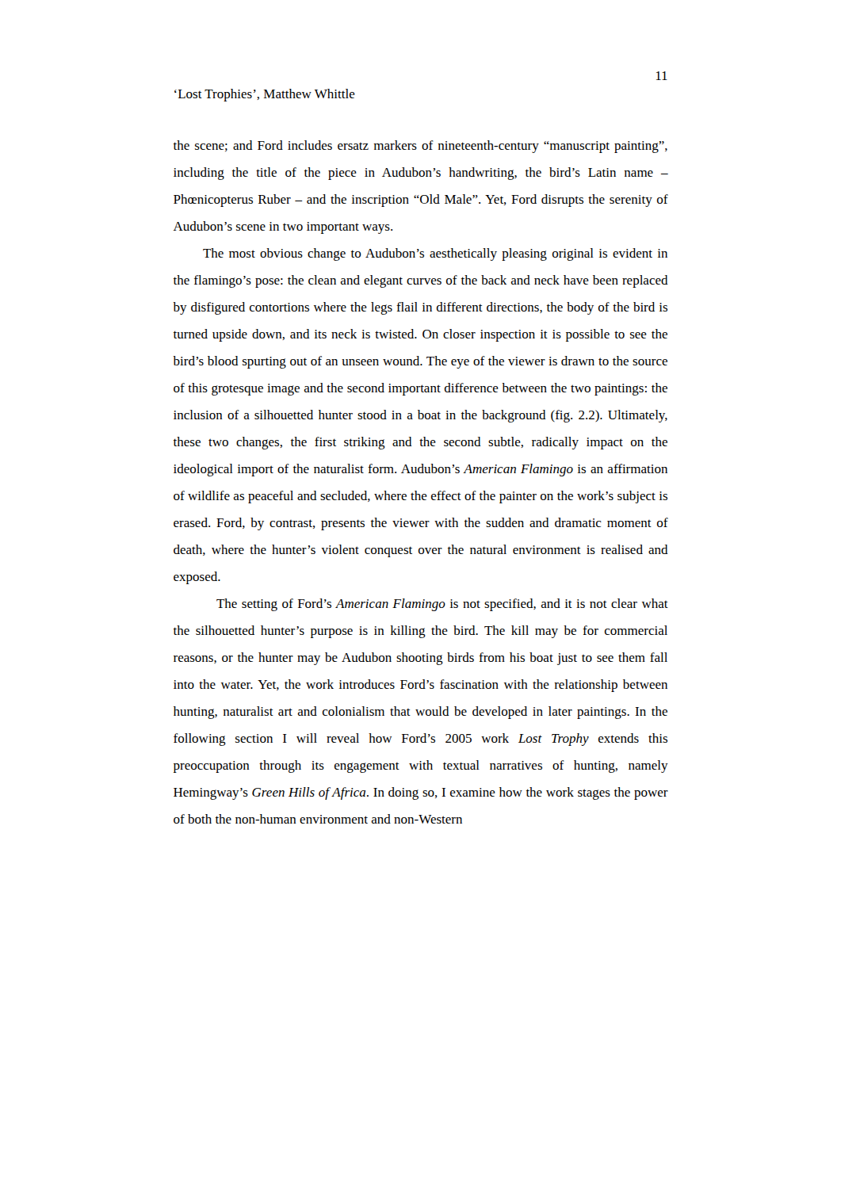11
‘Lost Trophies’, Matthew Whittle
the scene; and Ford includes ersatz markers of nineteenth-century “manuscript painting”, including the title of the piece in Audubon’s handwriting, the bird’s Latin name – Phœnicopterus Ruber – and the inscription “Old Male”. Yet, Ford disrupts the serenity of Audubon’s scene in two important ways.
The most obvious change to Audubon’s aesthetically pleasing original is evident in the flamingo’s pose: the clean and elegant curves of the back and neck have been replaced by disfigured contortions where the legs flail in different directions, the body of the bird is turned upside down, and its neck is twisted. On closer inspection it is possible to see the bird’s blood spurting out of an unseen wound. The eye of the viewer is drawn to the source of this grotesque image and the second important difference between the two paintings: the inclusion of a silhouetted hunter stood in a boat in the background (fig. 2.2). Ultimately, these two changes, the first striking and the second subtle, radically impact on the ideological import of the naturalist form. Audubon’s American Flamingo is an affirmation of wildlife as peaceful and secluded, where the effect of the painter on the work’s subject is erased. Ford, by contrast, presents the viewer with the sudden and dramatic moment of death, where the hunter’s violent conquest over the natural environment is realised and exposed.
The setting of Ford’s American Flamingo is not specified, and it is not clear what the silhouetted hunter’s purpose is in killing the bird. The kill may be for commercial reasons, or the hunter may be Audubon shooting birds from his boat just to see them fall into the water. Yet, the work introduces Ford’s fascination with the relationship between hunting, naturalist art and colonialism that would be developed in later paintings. In the following section I will reveal how Ford’s 2005 work Lost Trophy extends this preoccupation through its engagement with textual narratives of hunting, namely Hemingway’s Green Hills of Africa. In doing so, I examine how the work stages the power of both the non-human environment and non-Western